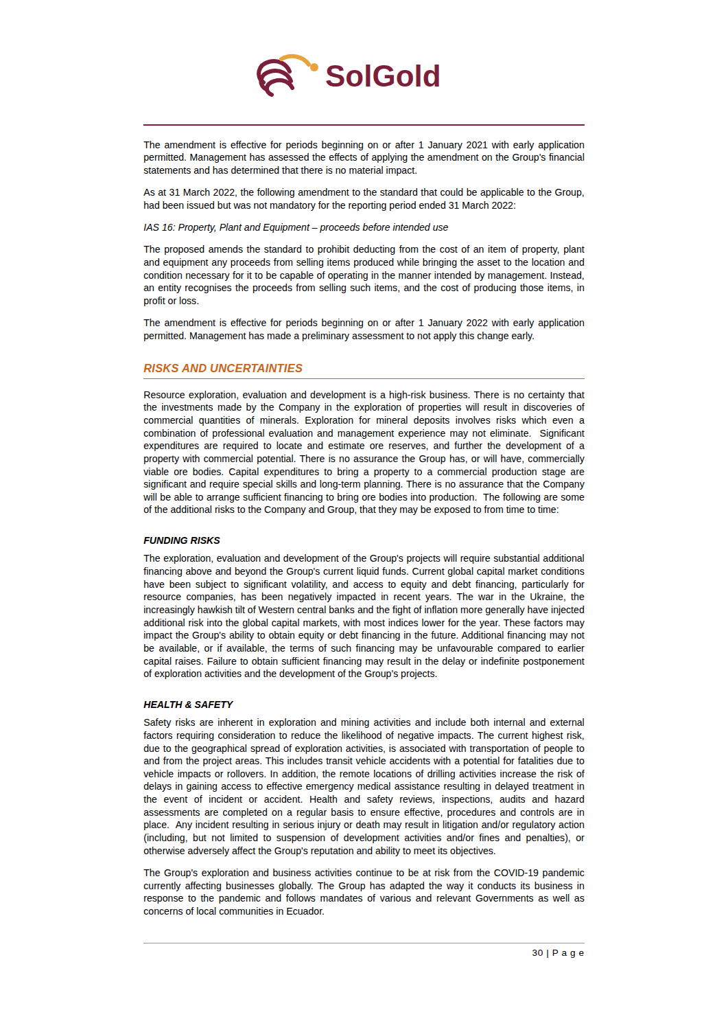SolGold
The amendment is effective for periods beginning on or after 1 January 2021 with early application permitted. Management has assessed the effects of applying the amendment on the Group's financial statements and has determined that there is no material impact.
As at 31 March 2022, the following amendment to the standard that could be applicable to the Group, had been issued but was not mandatory for the reporting period ended 31 March 2022:
IAS 16: Property, Plant and Equipment – proceeds before intended use
The proposed amends the standard to prohibit deducting from the cost of an item of property, plant and equipment any proceeds from selling items produced while bringing the asset to the location and condition necessary for it to be capable of operating in the manner intended by management. Instead, an entity recognises the proceeds from selling such items, and the cost of producing those items, in profit or loss.
The amendment is effective for periods beginning on or after 1 January 2022 with early application permitted. Management has made a preliminary assessment to not apply this change early.
RISKS AND UNCERTAINTIES
Resource exploration, evaluation and development is a high-risk business. There is no certainty that the investments made by the Company in the exploration of properties will result in discoveries of commercial quantities of minerals. Exploration for mineral deposits involves risks which even a combination of professional evaluation and management experience may not eliminate. Significant expenditures are required to locate and estimate ore reserves, and further the development of a property with commercial potential. There is no assurance the Group has, or will have, commercially viable ore bodies. Capital expenditures to bring a property to a commercial production stage are significant and require special skills and long-term planning. There is no assurance that the Company will be able to arrange sufficient financing to bring ore bodies into production. The following are some of the additional risks to the Company and Group, that they may be exposed to from time to time:
FUNDING RISKS
The exploration, evaluation and development of the Group's projects will require substantial additional financing above and beyond the Group's current liquid funds. Current global capital market conditions have been subject to significant volatility, and access to equity and debt financing, particularly for resource companies, has been negatively impacted in recent years. The war in the Ukraine, the increasingly hawkish tilt of Western central banks and the fight of inflation more generally have injected additional risk into the global capital markets, with most indices lower for the year. These factors may impact the Group's ability to obtain equity or debt financing in the future. Additional financing may not be available, or if available, the terms of such financing may be unfavourable compared to earlier capital raises. Failure to obtain sufficient financing may result in the delay or indefinite postponement of exploration activities and the development of the Group's projects.
HEALTH & SAFETY
Safety risks are inherent in exploration and mining activities and include both internal and external factors requiring consideration to reduce the likelihood of negative impacts. The current highest risk, due to the geographical spread of exploration activities, is associated with transportation of people to and from the project areas. This includes transit vehicle accidents with a potential for fatalities due to vehicle impacts or rollovers. In addition, the remote locations of drilling activities increase the risk of delays in gaining access to effective emergency medical assistance resulting in delayed treatment in the event of incident or accident. Health and safety reviews, inspections, audits and hazard assessments are completed on a regular basis to ensure effective, procedures and controls are in place. Any incident resulting in serious injury or death may result in litigation and/or regulatory action (including, but not limited to suspension of development activities and/or fines and penalties), or otherwise adversely affect the Group's reputation and ability to meet its objectives.
The Group's exploration and business activities continue to be at risk from the COVID-19 pandemic currently affecting businesses globally. The Group has adapted the way it conducts its business in response to the pandemic and follows mandates of various and relevant Governments as well as concerns of local communities in Ecuador.
30 | P a g e